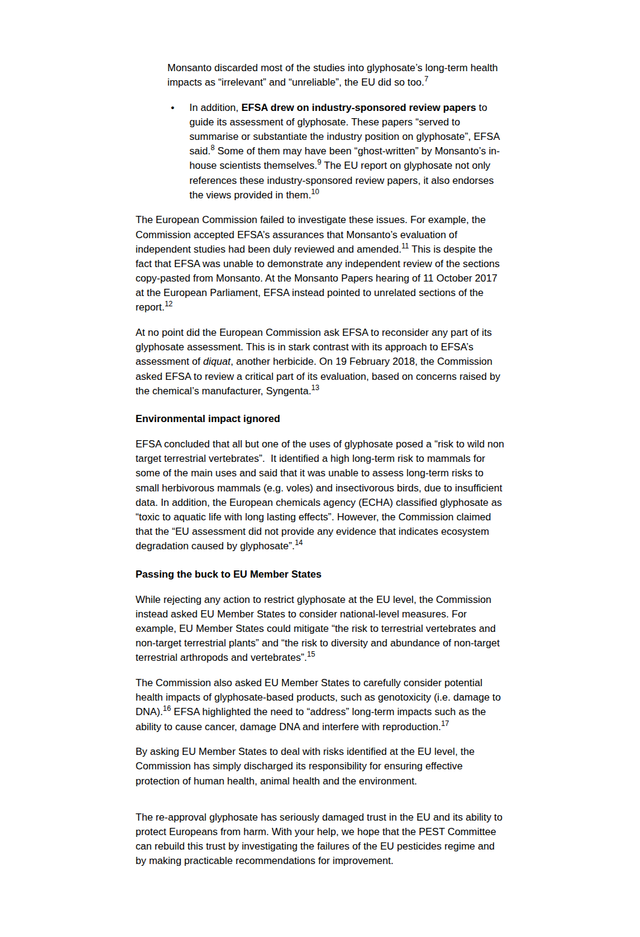Monsanto discarded most of the studies into glyphosate’s long-term health impacts as “irrelevant” and “unreliable”, the EU did so too.7
In addition, EFSA drew on industry-sponsored review papers to guide its assessment of glyphosate. These papers “served to summarise or substantiate the industry position on glyphosate”, EFSA said.8 Some of them may have been “ghost-written” by Monsanto’s in-house scientists themselves.9 The EU report on glyphosate not only references these industry-sponsored review papers, it also endorses the views provided in them.10
The European Commission failed to investigate these issues. For example, the Commission accepted EFSA’s assurances that Monsanto’s evaluation of independent studies had been duly reviewed and amended.11 This is despite the fact that EFSA was unable to demonstrate any independent review of the sections copy-pasted from Monsanto. At the Monsanto Papers hearing of 11 October 2017 at the European Parliament, EFSA instead pointed to unrelated sections of the report.12
At no point did the European Commission ask EFSA to reconsider any part of its glyphosate assessment. This is in stark contrast with its approach to EFSA’s assessment of diquat, another herbicide. On 19 February 2018, the Commission asked EFSA to review a critical part of its evaluation, based on concerns raised by the chemical’s manufacturer, Syngenta.13
Environmental impact ignored
EFSA concluded that all but one of the uses of glyphosate posed a “risk to wild non target terrestrial vertebrates”. It identified a high long-term risk to mammals for some of the main uses and said that it was unable to assess long-term risks to small herbivorous mammals (e.g. voles) and insectivorous birds, due to insufficient data. In addition, the European chemicals agency (ECHA) classified glyphosate as “toxic to aquatic life with long lasting effects”. However, the Commission claimed that the “EU assessment did not provide any evidence that indicates ecosystem degradation caused by glyphosate”.14
Passing the buck to EU Member States
While rejecting any action to restrict glyphosate at the EU level, the Commission instead asked EU Member States to consider national-level measures. For example, EU Member States could mitigate “the risk to terrestrial vertebrates and non-target terrestrial plants” and “the risk to diversity and abundance of non-target terrestrial arthropods and vertebrates”.15
The Commission also asked EU Member States to carefully consider potential health impacts of glyphosate-based products, such as genotoxicity (i.e. damage to DNA).16 EFSA highlighted the need to “address” long-term impacts such as the ability to cause cancer, damage DNA and interfere with reproduction.17
By asking EU Member States to deal with risks identified at the EU level, the Commission has simply discharged its responsibility for ensuring effective protection of human health, animal health and the environment.
The re-approval glyphosate has seriously damaged trust in the EU and its ability to protect Europeans from harm. With your help, we hope that the PEST Committee can rebuild this trust by investigating the failures of the EU pesticides regime and by making practicable recommendations for improvement.